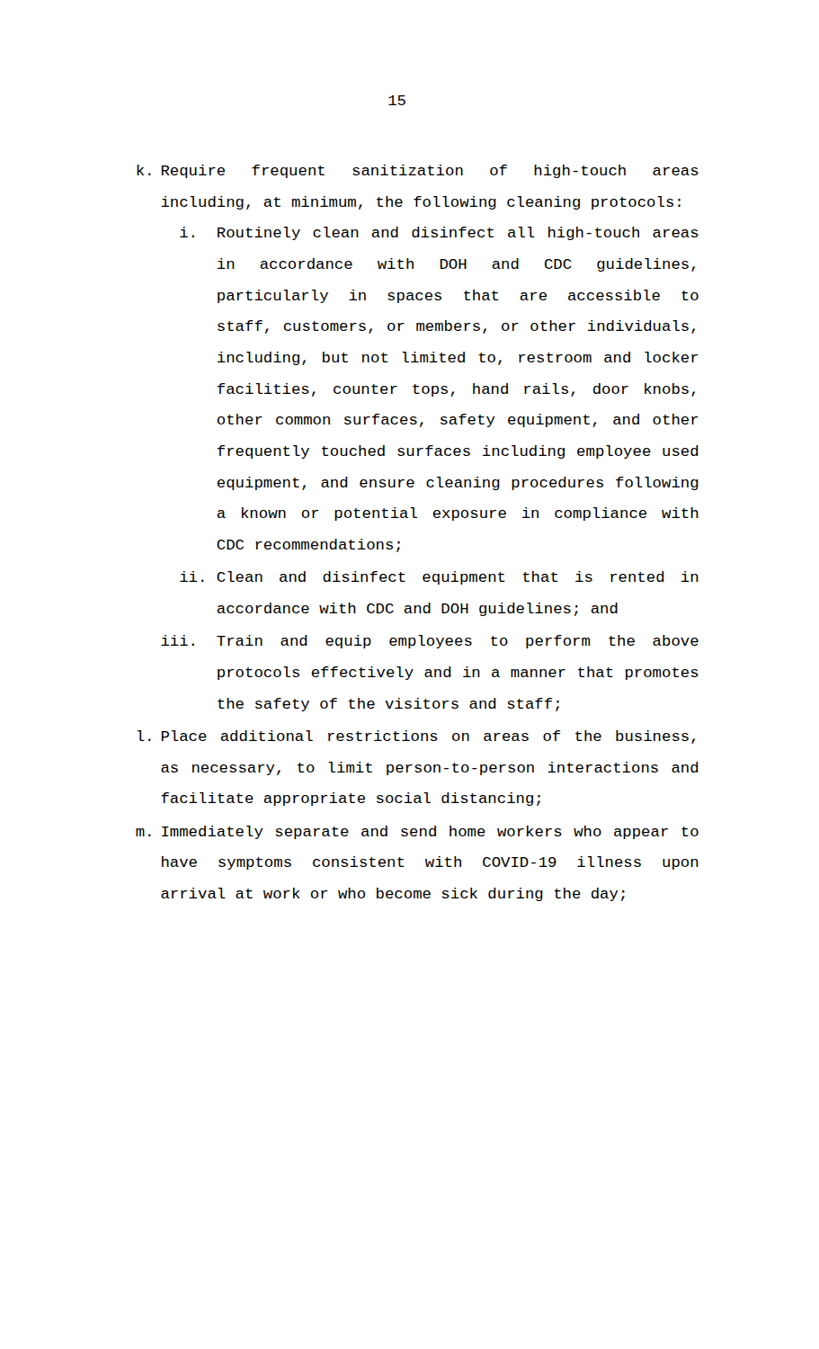15
k. Require frequent sanitization of high-touch areas including, at minimum, the following cleaning protocols:
i. Routinely clean and disinfect all high-touch areas in accordance with DOH and CDC guidelines, particularly in spaces that are accessible to staff, customers, or members, or other individuals, including, but not limited to, restroom and locker facilities, counter tops, hand rails, door knobs, other common surfaces, safety equipment, and other frequently touched surfaces including employee used equipment, and ensure cleaning procedures following a known or potential exposure in compliance with CDC recommendations;
ii. Clean and disinfect equipment that is rented in accordance with CDC and DOH guidelines; and
iii. Train and equip employees to perform the above protocols effectively and in a manner that promotes the safety of the visitors and staff;
l. Place additional restrictions on areas of the business, as necessary, to limit person-to-person interactions and facilitate appropriate social distancing;
m. Immediately separate and send home workers who appear to have symptoms consistent with COVID-19 illness upon arrival at work or who become sick during the day;